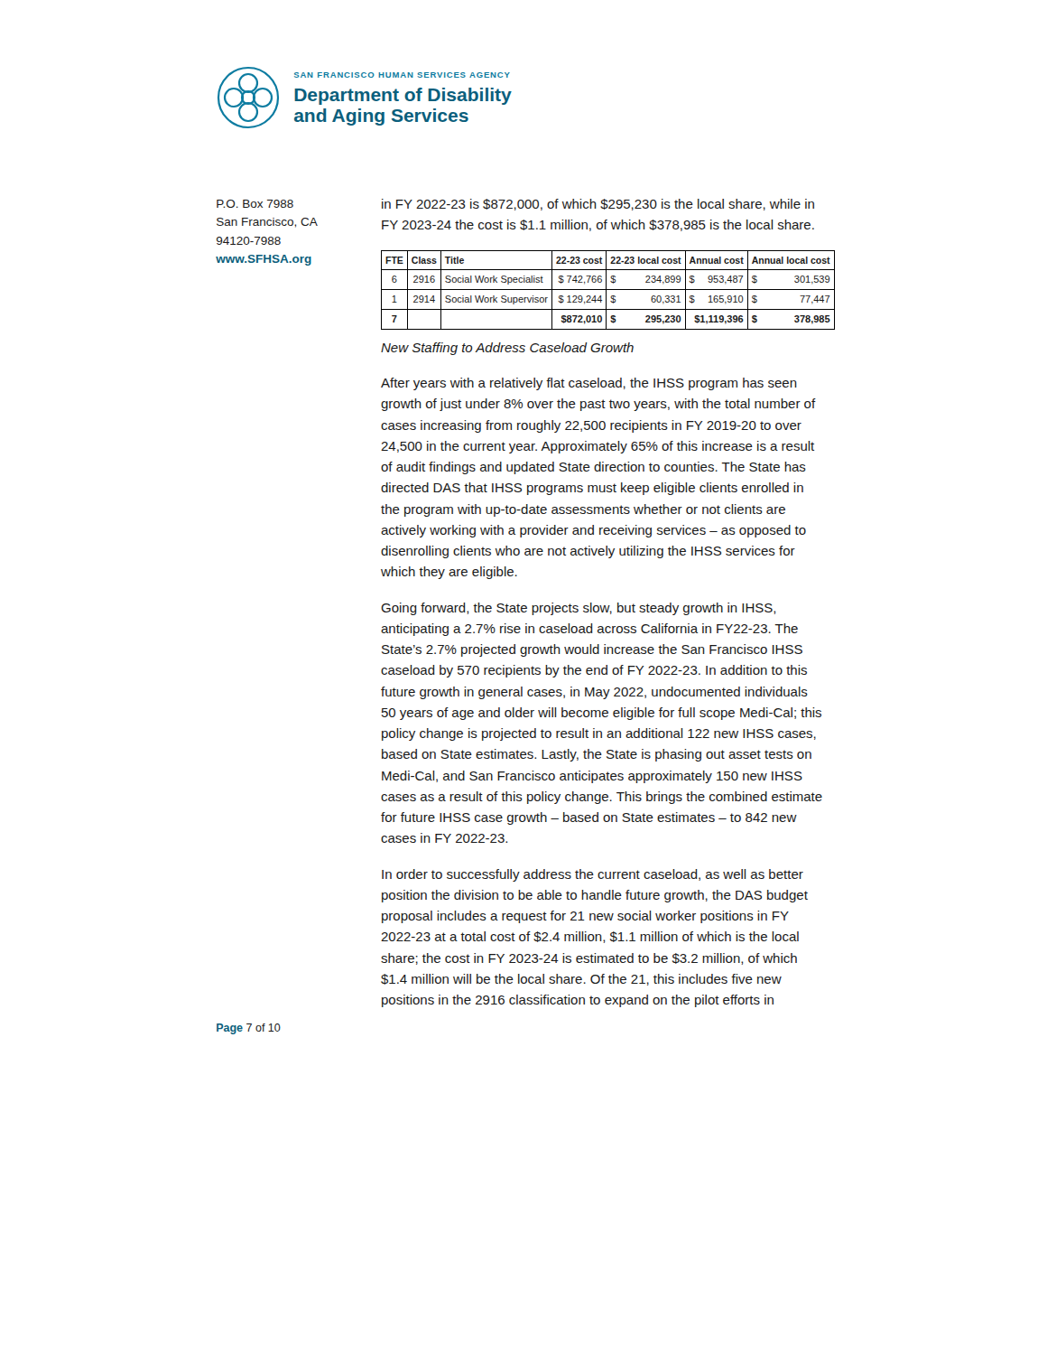San Francisco Human Services Agency
Department of Disability
and Aging Services
P.O. Box 7988
San Francisco, CA
94120-7988
www.SFHSA.org
in FY 2022-23 is $872,000, of which $295,230 is the local share, while in FY 2023-24 the cost is $1.1 million, of which $378,985 is the local share.
| FTE | Class | Title | 22-23 cost | 22-23 local cost | Annual cost | Annual local cost |
| --- | --- | --- | --- | --- | --- | --- |
| 6 | 2916 | Social Work Specialist | $ 742,766 | $ 234,899 | $ 953,487 | $ 301,539 |
| 1 | 2914 | Social Work Supervisor | $ 129,244 | $ 60,331 | $ 165,910 | $ 77,447 |
| 7 | | | $872,010 | $ 295,230 | $1,119,396 | $ 378,985 |
New Staffing to Address Caseload Growth
After years with a relatively flat caseload, the IHSS program has seen growth of just under 8% over the past two years, with the total number of cases increasing from roughly 22,500 recipients in FY 2019-20 to over 24,500 in the current year. Approximately 65% of this increase is a result of audit findings and updated State direction to counties. The State has directed DAS that IHSS programs must keep eligible clients enrolled in the program with up-to-date assessments whether or not clients are actively working with a provider and receiving services – as opposed to disenrolling clients who are not actively utilizing the IHSS services for which they are eligible.
Going forward, the State projects slow, but steady growth in IHSS, anticipating a 2.7% rise in caseload across California in FY22-23. The State’s 2.7% projected growth would increase the San Francisco IHSS caseload by 570 recipients by the end of FY 2022-23. In addition to this future growth in general cases, in May 2022, undocumented individuals 50 years of age and older will become eligible for full scope Medi-Cal; this policy change is projected to result in an additional 122 new IHSS cases, based on State estimates. Lastly, the State is phasing out asset tests on Medi-Cal, and San Francisco anticipates approximately 150 new IHSS cases as a result of this policy change. This brings the combined estimate for future IHSS case growth – based on State estimates – to 842 new cases in FY 2022-23.
In order to successfully address the current caseload, as well as better position the division to be able to handle future growth, the DAS budget proposal includes a request for 21 new social worker positions in FY 2022-23 at a total cost of $2.4 million, $1.1 million of which is the local share; the cost in FY 2023-24 is estimated to be $3.2 million, of which $1.4 million will be the local share. Of the 21, this includes five new positions in the 2916 classification to expand on the pilot efforts in
Page 7 of 10